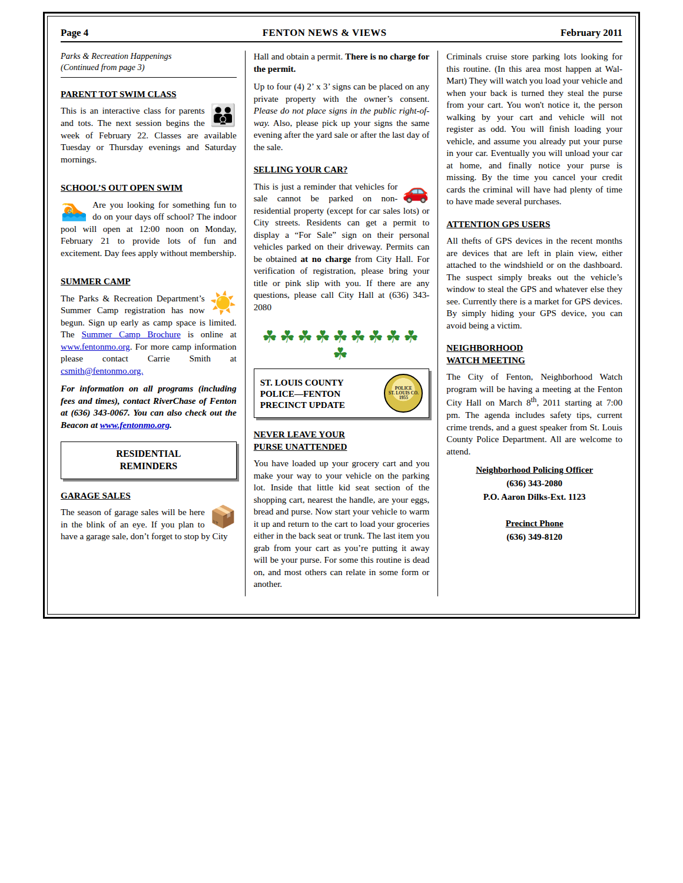Page 4
FENTON NEWS & VIEWS
February 2011
Parks & Recreation Happenings
(Continued from page 3)
PARENT TOT SWIM CLASS
👪 This is an interactive class for parents and tots. The next session begins the week of February 22. Classes are available Tuesday or Thursday evenings and Saturday mornings.
SCHOOL’S OUT OPEN SWIM
🏊 Are you looking for something fun to do on your days off school? The indoor pool will open at 12:00 noon on Monday, February 21 to provide lots of fun and excitement. Day fees apply without membership.
SUMMER CAMP
☀️ The Parks & Recreation Department’s Summer Camp registration has now begun. Sign up early as camp space is limited. The Summer Camp Brochure is online at www.fentonmo.org. For more camp information please contact Carrie Smith at csmith@fentonmo.org.
For information on all programs (including fees and times), contact RiverChase of Fenton at (636) 343-0067. You can also check out the Beacon at www.fentonmo.org.
RESIDENTIAL
REMINDERS
GARAGE SALES
📦 The season of garage sales will be here in the blink of an eye. If you plan to have a garage sale, don’t forget to stop by City
Hall and obtain a permit. There is no charge for the permit.
Up to four (4) 2’ x 3’ signs can be placed on any private property with the owner’s consent. Please do not place signs in the public right-of-way. Also, please pick up your signs the same evening after the yard sale or after the last day of the sale.
SELLING YOUR CAR?
🚗 This is just a reminder that vehicles for sale cannot be parked on non-residential property (except for car sales lots) or City streets. Residents can get a permit to display a “For Sale” sign on their personal vehicles parked on their driveway. Permits can be obtained at no charge from City Hall. For verification of registration, please bring your title or pink slip with you. If there are any questions, please call City Hall at (636) 343-2080
☘☘☘☘☘☘☘☘☘☘
ST. LOUIS COUNTY
POLICE—FENTON
PRECINCT UPDATE
POLICE
ST. LOUIS CO.
1955
NEVER LEAVE YOUR
PURSE UNATTENDED
You have loaded up your grocery cart and you make your way to your vehicle on the parking lot. Inside that little kid seat section of the shopping cart, nearest the handle, are your eggs, bread and purse. Now start your vehicle to warm it up and return to the cart to load your groceries either in the back seat or trunk. The last item you grab from your cart as you’re putting it away will be your purse. For some this routine is dead on, and most others can relate in some form or another.
Criminals cruise store parking lots looking for this routine. (In this area most happen at Wal-Mart) They will watch you load your vehicle and when your back is turned they steal the purse from your cart. You won't notice it, the person walking by your cart and vehicle will not register as odd. You will finish loading your vehicle, and assume you already put your purse in your car. Eventually you will unload your car at home, and finally notice your purse is missing. By the time you cancel your credit cards the criminal will have had plenty of time to have made several purchases.
ATTENTION GPS USERS
All thefts of GPS devices in the recent months are devices that are left in plain view, either attached to the windshield or on the dashboard. The suspect simply breaks out the vehicle’s window to steal the GPS and whatever else they see. Currently there is a market for GPS devices. By simply hiding your GPS device, you can avoid being a victim.
NEIGHBORHOOD
WATCH MEETING
The City of Fenton, Neighborhood Watch program will be having a meeting at the Fenton City Hall on March 8th, 2011 starting at 7:00 pm. The agenda includes safety tips, current crime trends, and a guest speaker from St. Louis County Police Department. All are welcome to attend.
Neighborhood Policing Officer
(636) 343-2080
P.O. Aaron Dilks-Ext. 1123
Precinct Phone
(636) 349-8120